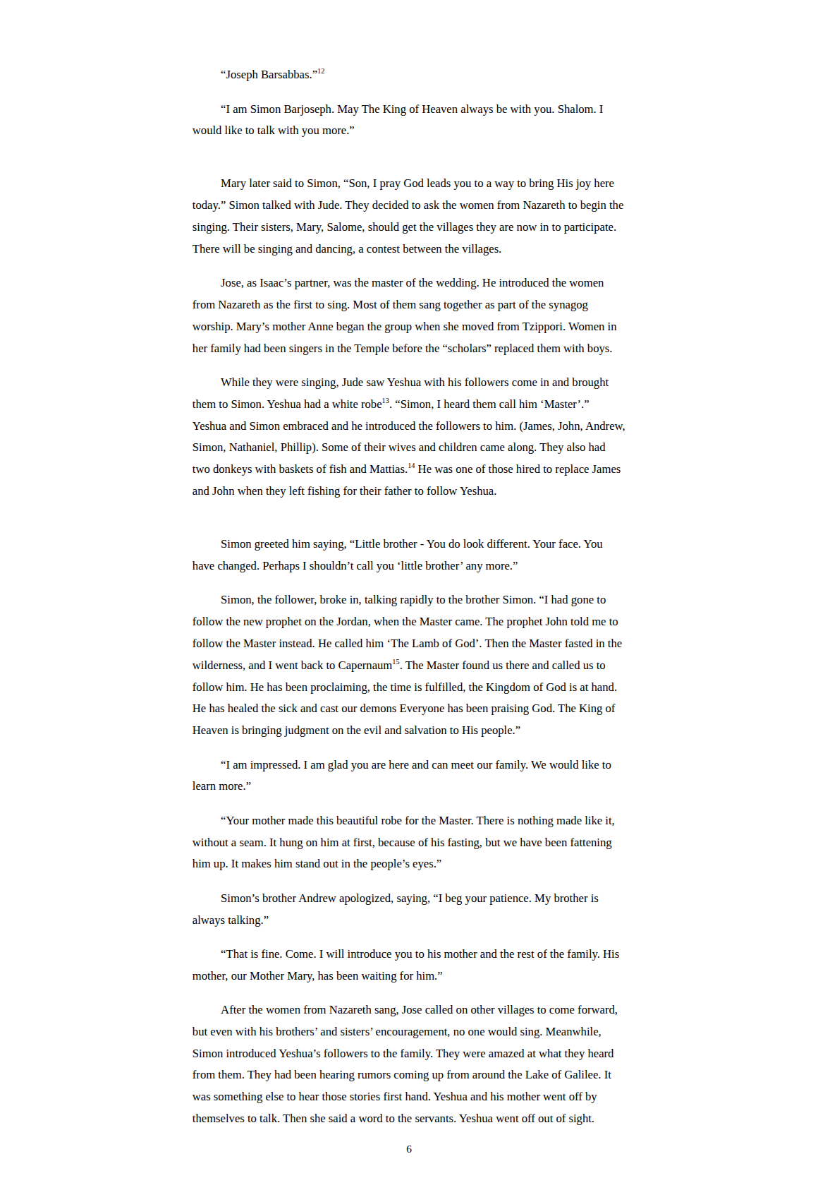“Joseph Barsabbas.”12
“I am Simon Barjoseph. May The King of Heaven always be with you. Shalom. I would like to talk with you more.”
Mary later said to Simon, “Son, I pray God leads you to a way to bring His joy here today.” Simon talked with Jude. They decided to ask the women from Nazareth to begin the singing. Their sisters, Mary, Salome, should get the villages they are now in to participate. There will be singing and dancing, a contest between the villages.
Jose, as Isaac’s partner, was the master of the wedding. He introduced the women from Nazareth as the first to sing. Most of them sang together as part of the synagog worship. Mary’s mother Anne began the group when she moved from Tzippori. Women in her family had been singers in the Temple before the “scholars” replaced them with boys.
While they were singing, Jude saw Yeshua with his followers come in and brought them to Simon. Yeshua had a white robe13. “Simon, I heard them call him ‘Master’.” Yeshua and Simon embraced and he introduced the followers to him. (James, John, Andrew, Simon, Nathaniel, Phillip). Some of their wives and children came along. They also had two donkeys with baskets of fish and Mattias.14 He was one of those hired to replace James and John when they left fishing for their father to follow Yeshua.
Simon greeted him saying, “Little brother - You do look different. Your face. You have changed. Perhaps I shouldn’t call you ‘little brother’ any more.”
Simon, the follower, broke in, talking rapidly to the brother Simon. “I had gone to follow the new prophet on the Jordan, when the Master came. The prophet John told me to follow the Master instead. He called him ‘The Lamb of God’. Then the Master fasted in the wilderness, and I went back to Capernaum15. The Master found us there and called us to follow him. He has been proclaiming, the time is fulfilled, the Kingdom of God is at hand. He has healed the sick and cast our demons Everyone has been praising God. The King of Heaven is bringing judgment on the evil and salvation to His people.”
“I am impressed. I am glad you are here and can meet our family. We would like to learn more.”
“Your mother made this beautiful robe for the Master. There is nothing made like it, without a seam. It hung on him at first, because of his fasting, but we have been fattening him up. It makes him stand out in the people’s eyes.”
Simon’s brother Andrew apologized, saying, “I beg your patience. My brother is always talking.”
“That is fine. Come. I will introduce you to his mother and the rest of the family. His mother, our Mother Mary, has been waiting for him.”
After the women from Nazareth sang, Jose called on other villages to come forward, but even with his brothers’ and sisters’ encouragement, no one would sing. Meanwhile, Simon introduced Yeshua’s followers to the family. They were amazed at what they heard from them. They had been hearing rumors coming up from around the Lake of Galilee. It was something else to hear those stories first hand. Yeshua and his mother went off by themselves to talk. Then she said a word to the servants. Yeshua went off out of sight.
6